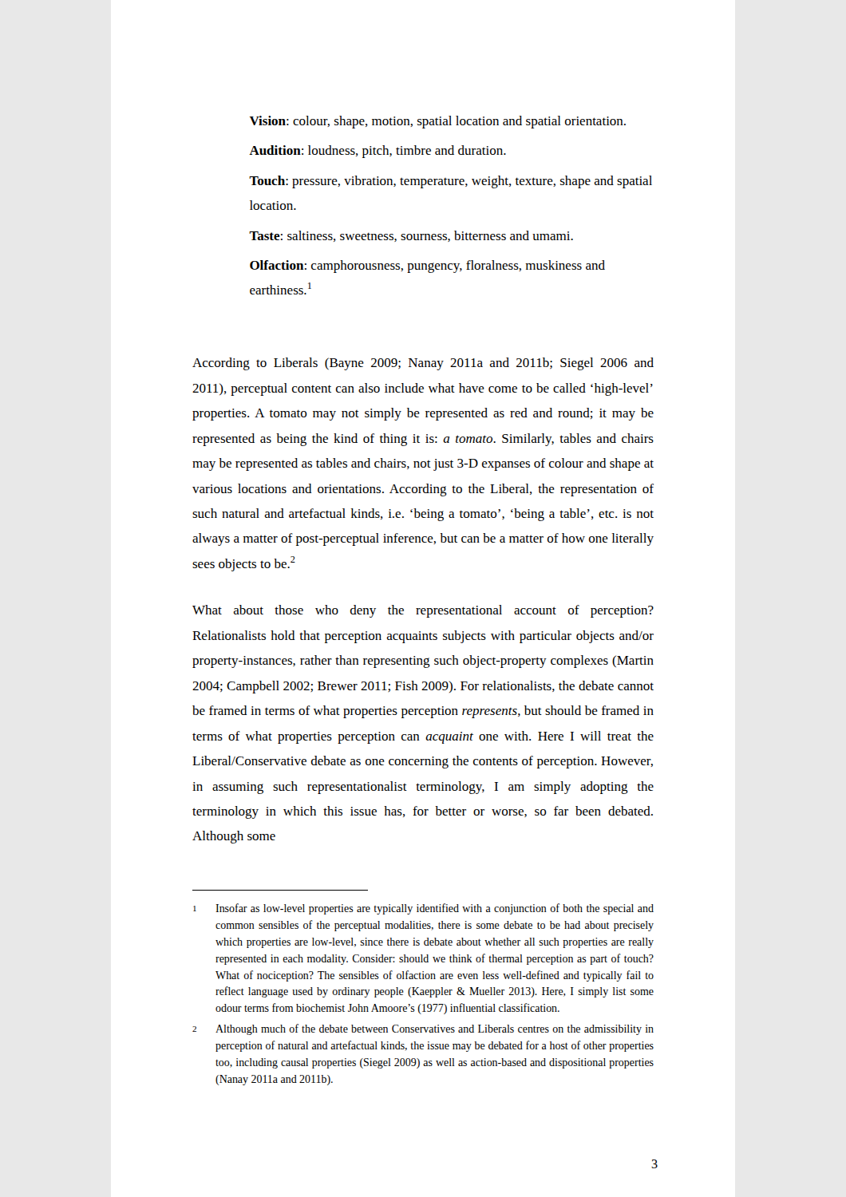Vision: colour, shape, motion, spatial location and spatial orientation.
Audition: loudness, pitch, timbre and duration.
Touch: pressure, vibration, temperature, weight, texture, shape and spatial location.
Taste: saltiness, sweetness, sourness, bitterness and umami.
Olfaction: camphorousness, pungency, floralness, muskiness and earthiness.1
According to Liberals (Bayne 2009; Nanay 2011a and 2011b; Siegel 2006 and 2011), perceptual content can also include what have come to be called ‘high-level’ properties. A tomato may not simply be represented as red and round; it may be represented as being the kind of thing it is: a tomato. Similarly, tables and chairs may be represented as tables and chairs, not just 3-D expanses of colour and shape at various locations and orientations. According to the Liberal, the representation of such natural and artefactual kinds, i.e. ‘being a tomato’, ‘being a table’, etc. is not always a matter of post-perceptual inference, but can be a matter of how one literally sees objects to be.2
What about those who deny the representational account of perception? Relationalists hold that perception acquaints subjects with particular objects and/or property-instances, rather than representing such object-property complexes (Martin 2004; Campbell 2002; Brewer 2011; Fish 2009). For relationalists, the debate cannot be framed in terms of what properties perception represents, but should be framed in terms of what properties perception can acquaint one with. Here I will treat the Liberal/Conservative debate as one concerning the contents of perception. However, in assuming such representationalist terminology, I am simply adopting the terminology in which this issue has, for better or worse, so far been debated. Although some
1
Insofar as low-level properties are typically identified with a conjunction of both the special and common sensibles of the perceptual modalities, there is some debate to be had about precisely which properties are low-level, since there is debate about whether all such properties are really represented in each modality. Consider: should we think of thermal perception as part of touch? What of nociception? The sensibles of olfaction are even less well-defined and typically fail to reflect language used by ordinary people (Kaeppler & Mueller 2013). Here, I simply list some odour terms from biochemist John Amoore’s (1977) influential classification.
2
Although much of the debate between Conservatives and Liberals centres on the admissibility in perception of natural and artefactual kinds, the issue may be debated for a host of other properties too, including causal properties (Siegel 2009) as well as action-based and dispositional properties (Nanay 2011a and 2011b).
3